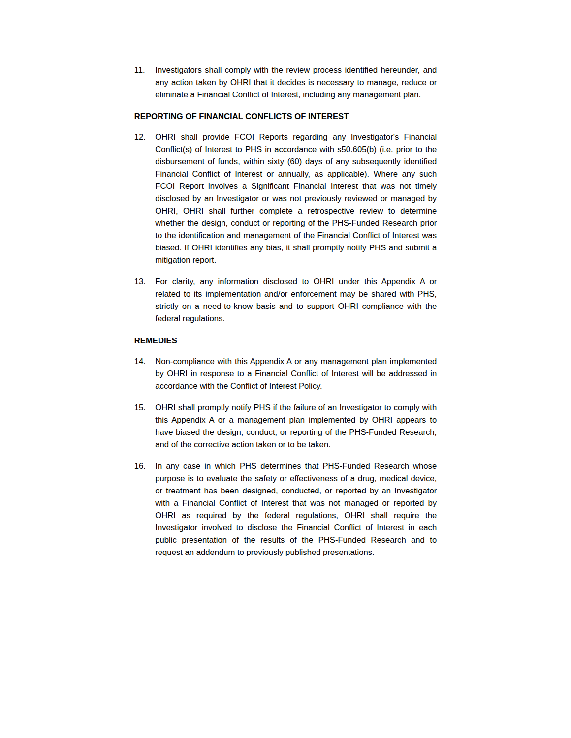11. Investigators shall comply with the review process identified hereunder, and any action taken by OHRI that it decides is necessary to manage, reduce or eliminate a Financial Conflict of Interest, including any management plan.
REPORTING OF FINANCIAL CONFLICTS OF INTEREST
12. OHRI shall provide FCOI Reports regarding any Investigator's Financial Conflict(s) of Interest to PHS in accordance with s50.605(b) (i.e. prior to the disbursement of funds, within sixty (60) days of any subsequently identified Financial Conflict of Interest or annually, as applicable). Where any such FCOI Report involves a Significant Financial Interest that was not timely disclosed by an Investigator or was not previously reviewed or managed by OHRI, OHRI shall further complete a retrospective review to determine whether the design, conduct or reporting of the PHS-Funded Research prior to the identification and management of the Financial Conflict of Interest was biased. If OHRI identifies any bias, it shall promptly notify PHS and submit a mitigation report.
13. For clarity, any information disclosed to OHRI under this Appendix A or related to its implementation and/or enforcement may be shared with PHS, strictly on a need-to-know basis and to support OHRI compliance with the federal regulations.
REMEDIES
14. Non-compliance with this Appendix A or any management plan implemented by OHRI in response to a Financial Conflict of Interest will be addressed in accordance with the Conflict of Interest Policy.
15. OHRI shall promptly notify PHS if the failure of an Investigator to comply with this Appendix A or a management plan implemented by OHRI appears to have biased the design, conduct, or reporting of the PHS-Funded Research, and of the corrective action taken or to be taken.
16. In any case in which PHS determines that PHS-Funded Research whose purpose is to evaluate the safety or effectiveness of a drug, medical device, or treatment has been designed, conducted, or reported by an Investigator with a Financial Conflict of Interest that was not managed or reported by OHRI as required by the federal regulations, OHRI shall require the Investigator involved to disclose the Financial Conflict of Interest in each public presentation of the results of the PHS-Funded Research and to request an addendum to previously published presentations.